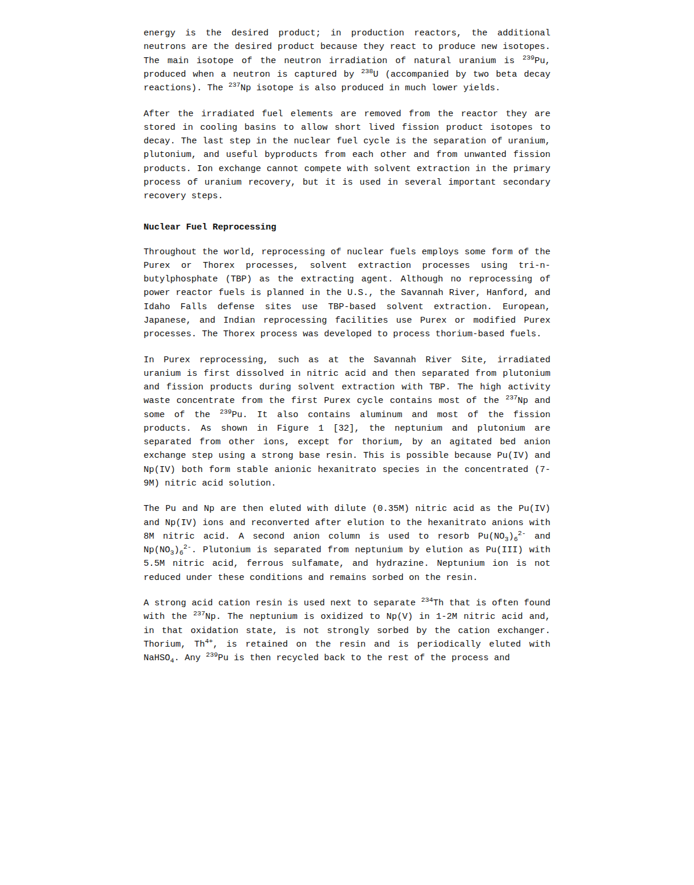energy is the desired product; in production reactors, the additional neutrons are the desired product because they react to produce new isotopes. The main isotope of the neutron irradiation of natural uranium is 239Pu, produced when a neutron is captured by 238U (accompanied by two beta decay reactions). The 237Np isotope is also produced in much lower yields.
After the irradiated fuel elements are removed from the reactor they are stored in cooling basins to allow short lived fission product isotopes to decay. The last step in the nuclear fuel cycle is the separation of uranium, plutonium, and useful byproducts from each other and from unwanted fission products. Ion exchange cannot compete with solvent extraction in the primary process of uranium recovery, but it is used in several important secondary recovery steps.
Nuclear Fuel Reprocessing
Throughout the world, reprocessing of nuclear fuels employs some form of the Purex or Thorex processes, solvent extraction processes using tri-n-butylphosphate (TBP) as the extracting agent. Although no reprocessing of power reactor fuels is planned in the U.S., the Savannah River, Hanford, and Idaho Falls defense sites use TBP-based solvent extraction. European, Japanese, and Indian reprocessing facilities use Purex or modified Purex processes. The Thorex process was developed to process thorium-based fuels.
In Purex reprocessing, such as at the Savannah River Site, irradiated uranium is first dissolved in nitric acid and then separated from plutonium and fission products during solvent extraction with TBP. The high activity waste concentrate from the first Purex cycle contains most of the 237Np and some of the 239Pu. It also contains aluminum and most of the fission products. As shown in Figure 1 [32], the neptunium and plutonium are separated from other ions, except for thorium, by an agitated bed anion exchange step using a strong base resin. This is possible because Pu(IV) and Np(IV) both form stable anionic hexanitrato species in the concentrated (7-9M) nitric acid solution.
The Pu and Np are then eluted with dilute (0.35M) nitric acid as the Pu(IV) and Np(IV) ions and reconverted after elution to the hexanitrato anions with 8M nitric acid. A second anion column is used to resorb Pu(NO3)62- and Np(NO3)62-. Plutonium is separated from neptunium by elution as Pu(III) with 5.5M nitric acid, ferrous sulfamate, and hydrazine. Neptunium ion is not reduced under these conditions and remains sorbed on the resin.
A strong acid cation resin is used next to separate 234Th that is often found with the 237Np. The neptunium is oxidized to Np(V) in 1-2M nitric acid and, in that oxidation state, is not strongly sorbed by the cation exchanger. Thorium, Th4+, is retained on the resin and is periodically eluted with NaHSO4. Any 239Pu is then recycled back to the rest of the process and